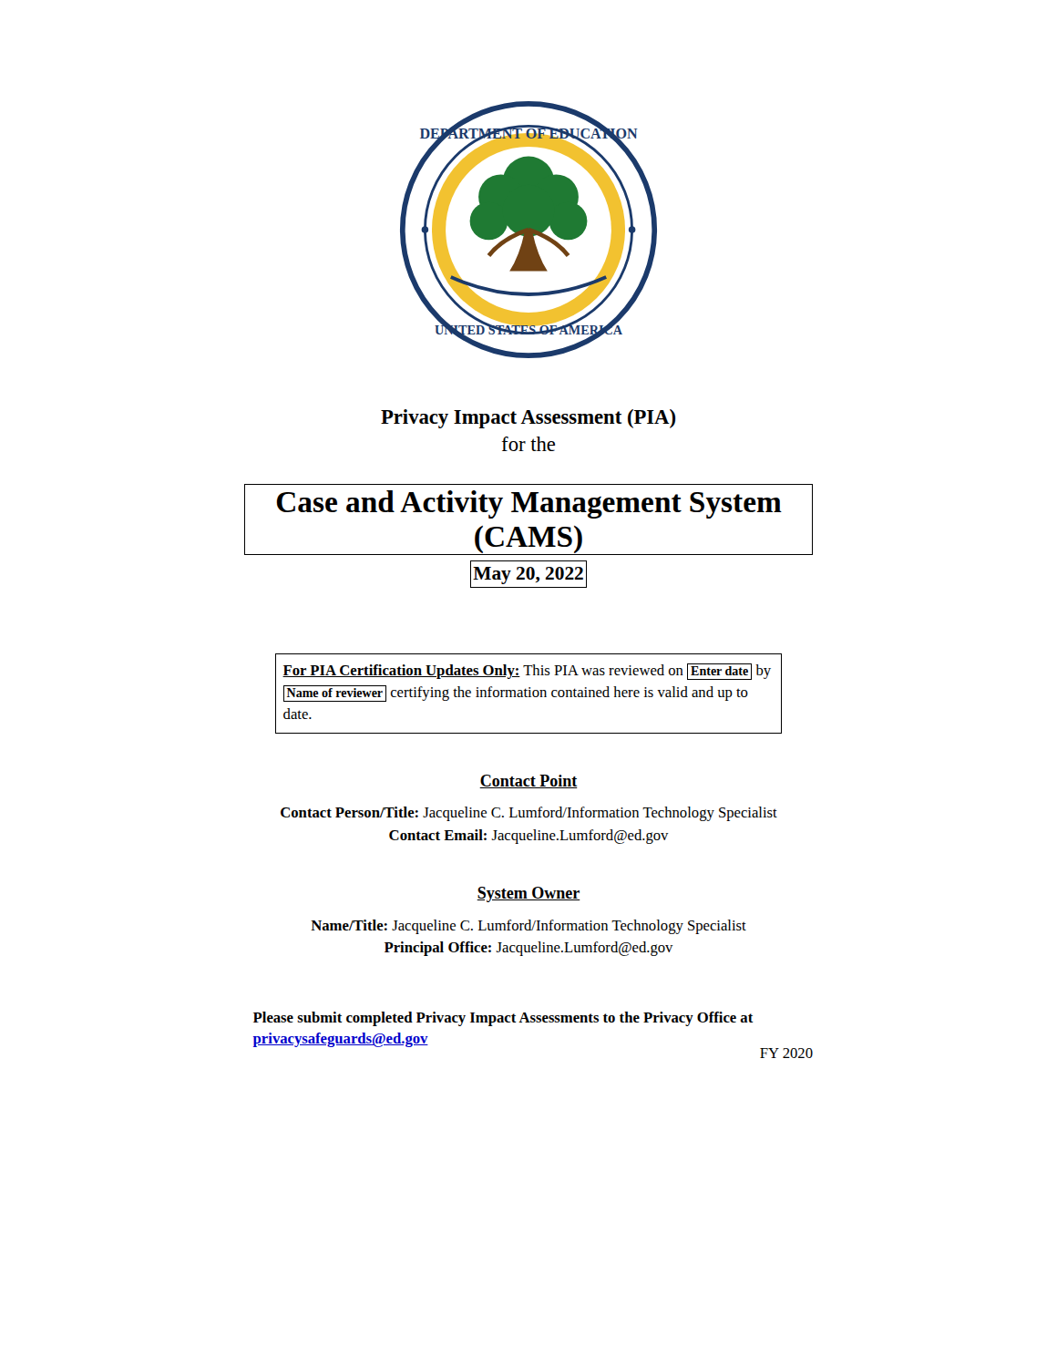Privacy Impact Assessment (PIA) for the
Case and Activity Management System (CAMS)
May 20, 2022
For PIA Certification Updates Only: This PIA was reviewed on Enter date by Name of reviewer certifying the information contained here is valid and up to date.
Contact Point
Contact Person/Title: Jacqueline C. Lumford/Information Technology Specialist
Contact Email: Jacqueline.Lumford@ed.gov
System Owner
Name/Title: Jacqueline C. Lumford/Information Technology Specialist
Principal Office: Jacqueline.Lumford@ed.gov
Please submit completed Privacy Impact Assessments to the Privacy Office at privacysafeguards@ed.gov
FY 2020